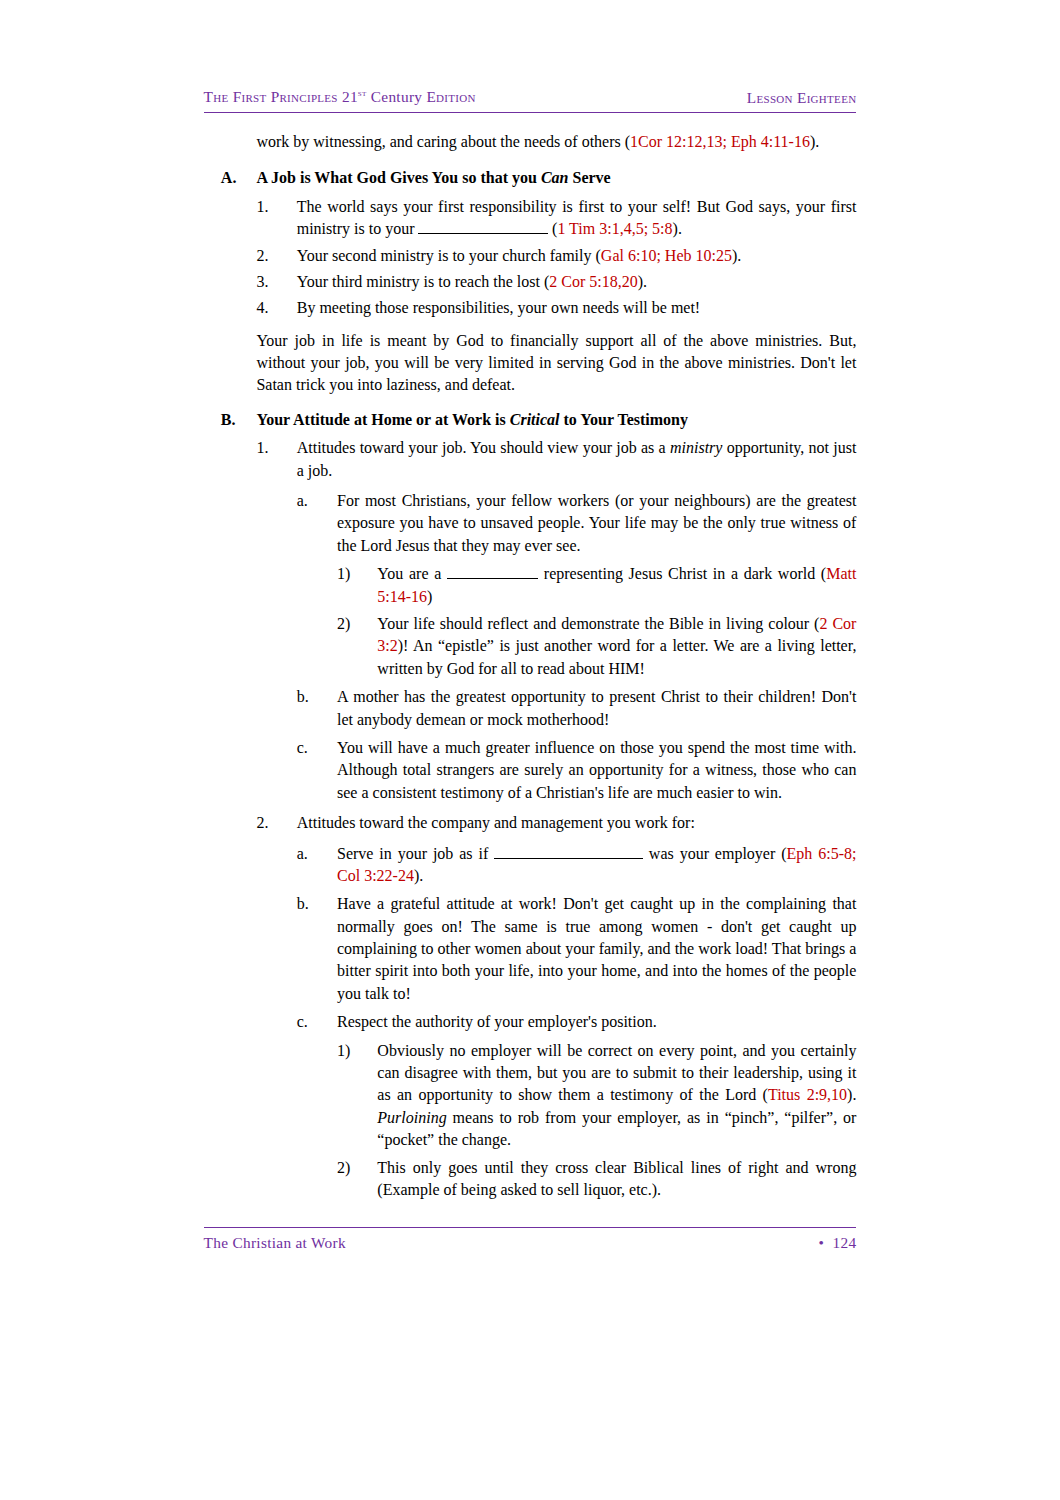The First Principles 21st Century Edition Lesson Eighteen
work by witnessing, and caring about the needs of others (1Cor 12:12,13; Eph 4:11-16).
A Job is What God Gives You so that you Can Serve
The world says your first responsibility is first to your self! But God says, your first ministry is to your (1 Tim 3:1,4,5; 5:8).
Your second ministry is to your church family (Gal 6:10; Heb 10:25).
Your third ministry is to reach the lost (2 Cor 5:18,20).
By meeting those responsibilities, your own needs will be met!
Your job in life is meant by God to financially support all of the above ministries. But, without your job, you will be very limited in serving God in the above ministries. Don't let Satan trick you into laziness, and defeat.
Your Attitude at Home or at Work is Critical to Your Testimony
Attitudes toward your job. You should view your job as a ministry opportunity, not just a job.
For most Christians, your fellow workers (or your neighbours) are the greatest exposure you have to unsaved people. Your life may be the only true witness of the Lord Jesus that they may ever see.
You are a representing Jesus Christ in a dark world (Matt 5:14-16)
Your life should reflect and demonstrate the Bible in living colour (2 Cor 3:2)! An “epistle” is just another word for a letter. We are a living letter, written by God for all to read about HIM!
A mother has the greatest opportunity to present Christ to their children! Don't let anybody demean or mock motherhood!
You will have a much greater influence on those you spend the most time with. Although total strangers are surely an opportunity for a witness, those who can see a consistent testimony of a Christian's life are much easier to win.
Attitudes toward the company and management you work for:
Serve in your job as if was your employer (Eph 6:5-8; Col 3:22-24).
Have a grateful attitude at work! Don't get caught up in the complaining that normally goes on! The same is true among women - don't get caught up complaining to other women about your family, and the work load! That brings a bitter spirit into both your life, into your home, and into the homes of the people you talk to!
Respect the authority of your employer's position.
Obviously no employer will be correct on every point, and you certainly can disagree with them, but you are to submit to their leadership, using it as an opportunity to show them a testimony of the Lord (Titus 2:9,10). Purloining means to rob from your employer, as in “pinch”, “pilfer”, or “pocket” the change.
This only goes until they cross clear Biblical lines of right and wrong (Example of being asked to sell liquor, etc.).
The Christian at Work 124